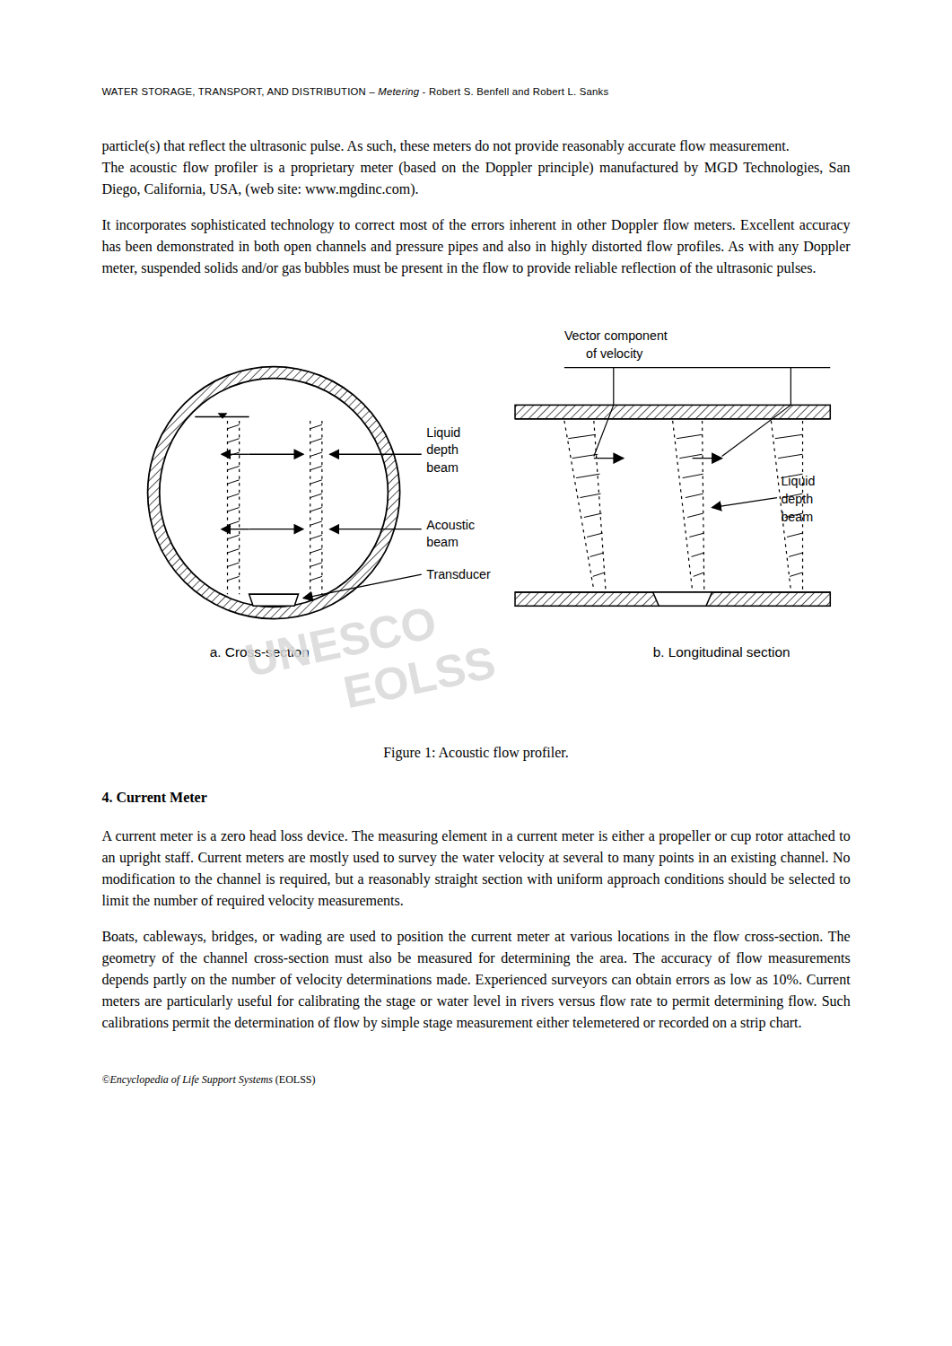WATER STORAGE, TRANSPORT, AND DISTRIBUTION – Metering - Robert S. Benfell and Robert L. Sanks
particle(s) that reflect the ultrasonic pulse. As such, these meters do not provide reasonably accurate flow measurement.
The acoustic flow profiler is a proprietary meter (based on the Doppler principle) manufactured by MGD Technologies, San Diego, California, USA, (web site: www.mgdinc.com).
It incorporates sophisticated technology to correct most of the errors inherent in other Doppler flow meters. Excellent accuracy has been demonstrated in both open channels and pressure pipes and also in highly distorted flow profiles. As with any Doppler meter, suspended solids and/or gas bubbles must be present in the flow to provide reliable reflection of the ultrasonic pulses.
Liquid depth beam Acoustic beam Transducer a. Cross-section Vector component of velocity Liquid depth beam b. Longitudinal section UNESCO EOLSS
Figure 1: Acoustic flow profiler.
4. Current Meter
A current meter is a zero head loss device. The measuring element in a current meter is either a propeller or cup rotor attached to an upright staff. Current meters are mostly used to survey the water velocity at several to many points in an existing channel. No modification to the channel is required, but a reasonably straight section with uniform approach conditions should be selected to limit the number of required velocity measurements.
Boats, cableways, bridges, or wading are used to position the current meter at various locations in the flow cross-section. The geometry of the channel cross-section must also be measured for determining the area. The accuracy of flow measurements depends partly on the number of velocity determinations made. Experienced surveyors can obtain errors as low as 10%. Current meters are particularly useful for calibrating the stage or water level in rivers versus flow rate to permit determining flow. Such calibrations permit the determination of flow by simple stage measurement either telemetered or recorded on a strip chart.
©Encyclopedia of Life Support Systems (EOLSS)